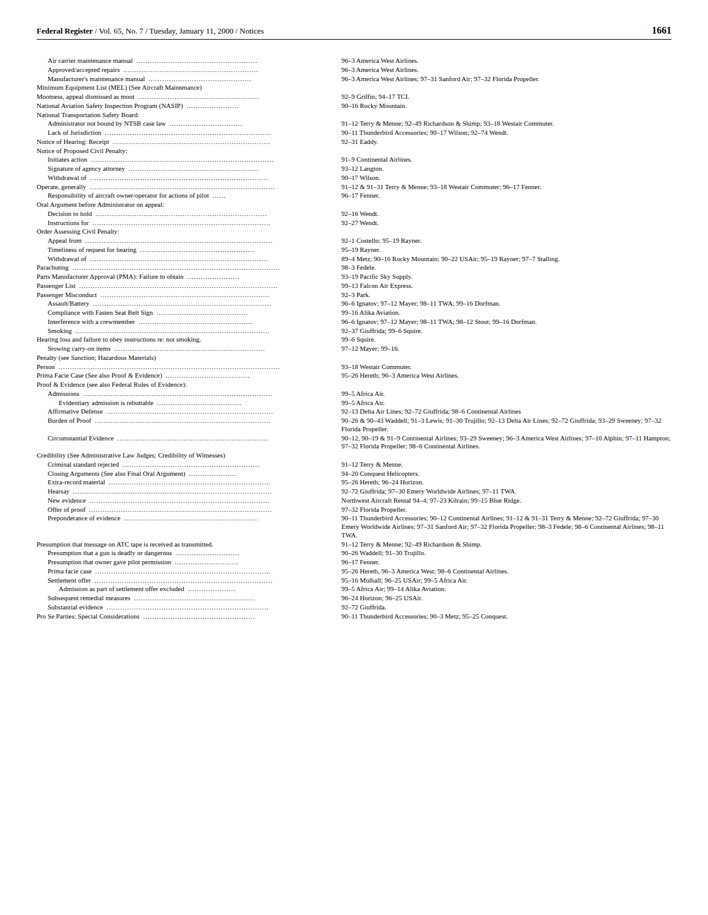Federal Register / Vol. 65, No. 7 / Tuesday, January 11, 2000 / Notices
1661
| Air carrier maintenance manual ..................................................... | 96–3 America West Airlines. |
| Approved/accepted repairs ........................................................... | 96–3 America West Airlines. |
| Manufacturer's maintenance manual ............................................. | 96–3 America West Airlines; 97–31 Sanford Air; 97–32 Florida Propeller. |
| Minimum Equipment List (MEL) (See Aircraft Maintenance) | |
| Mootness, appeal dismissed as moot ..................................................... | 92–9 Griffin; 94–17 TCI. |
| National Aviation Safety Inspection Program (NASIP) ....................... | 90–16 Rocky Mountain. |
| National Transportation Safety Board: | |
| Administrator not bound by NTSB case law ................................ | 91–12 Terry & Menne; 92–49 Richardson & Shimp; 93–18 Westair Commuter. |
| Lack of Jurisdiction ......................................................................... | 90–11 Thunderbird Accessories; 90–17 Wilson; 92–74 Wendt. |
| Notice of Hearing: Receipt ..................................................................... | 92–31 Eaddy. |
| Notice of Proposed Civil Penalty: | |
| Initiates action ................................................................................ | 91–9 Continental Airlines. |
| Signature of agency attorney ......................................................... | 93–12 Langton. |
| Withdrawal of .............................................................................. | 90–17 Wilson. |
| Operate, generally ................................................................................. | 91–12 & 91–31 Terry & Menne; 93–18 Westair Commuter; 96–17 Fenner. |
| Responsibility of aircraft owner/operator for actions of pilot ...... | 96–17 Fenner. |
| Oral Argument before Administrator on appeal: | |
| Decision to hold ........................................................................... | 92–16 Wendt. |
| Instructions for .............................................................................. | 92–27 Wendt. |
| Order Assessing Civil Penalty: | |
| Appeal from .................................................................................. | 92–1 Costello; 95–19 Rayner. |
| Timeliness of request for hearing .................................................. | 95–19 Rayner. |
| Withdrawal of .............................................................................. | 89–4 Metz; 90–16 Rocky Mountain; 90–22 USAir; 95–19 Rayner; 97–7 Stalling. |
| Parachuting ........................................................................................... | 98–3 Fedele. |
| Parts Manufacturer Approval (PMA): Failure to obtain ....................... | 93–19 Pacific Sky Supply. |
| Passenger List ....................................................................................... | 99–13 Falcon Air Express. |
| Passenger Misconduct .......................................................................... | 92–3 Park. |
| Assault/Battery .............................................................................. | 96–6 Ignatov; 97–12 Mayer; 98–11 TWA; 99–16 Dorfman. |
| Compliance with Fasten Seat Belt Sign ........................................ | 99–16 Alika Aviation. |
| Interference with a crewmember .................................................. | 96–6 Ignatov; 97–12 Mayer; 98–11 TWA; 98–12 Stout; 99–16 Dorfman. |
| Smoking ..................................................................................... | 92–37 Giuffrida; 99–6 Squire. |
| Hearing loss and failure to obey instructions re: not smoking. | 99–6 Squire. |
| Stowing carry-on items .................................................................. | 97–12 Mayer; 99–16. |
| Penalty (see Sanction; Hazardous Materials) | |
| Person ................................................................................................. | 93–18 Westair Commuter. |
| Prima Facie Case (See also Proof & Evidence) ..................................... | 95–26 Hereth; 96–3 America West Airlines. |
| Proof & Evidence (see also Federal Rules of Evidence): | |
| Admissions ................................................................................... | 99–5 Africa Air. |
| Evidentiary admission is rebuttable ..................................... | 99–5 Africa Air. |
| Affirmative Defense ......................................................................... | 92–13 Delta Air Lines; 92–72 Giuffrida; 98–6 Continental Airlines |
| Burden of Proof ............................................................................. | 90–26 & 90–43 Waddell; 91–3 Lewis; 91–30 Trujillo; 92–13 Delta Air Lines; 92–72 Giuffrida; 93–29 Sweeney; 97–32 Florida Propeller. |
| Circumstantial Evidence .................................................................. | 90–12, 90–19 & 91–9 Continental Airlines; 93–29 Sweeney; 96–3 America West Airlines; 97–10 Alphin; 97–11 Hampton; 97–32 Florida Propeller; 98–6 Continental Airlines. |
| Credibility (See Administrative Law Judges; Credibility of Witnesses) | |
| Criminal standard rejected ............................................................ | 91–12 Terry & Menne. |
| Closing Arguments (See also Final Oral Argument) ..................... | 94–20 Conquest Helicopters. |
| Extra-record material ....................................................................... | 95–26 Hereth; 96–24 Horizon. |
| Hearsay ....................................................................................... | 92–72 Giuffrida; 97–30 Emery Worldwide Airlines; 97–11 TWA. |
| New evidence ............................................................................... | Northwest Aircraft Rental 94–4; 97–23 Kilrain; 99–15 Blue Ridge. |
| Offer of proof ................................................................................ | 97–32 Florida Propeller. |
| Preponderance of evidence ........................................................... | 90–11 Thunderbird Accessories; 90–12 Continental Airlines; 91–12 & 91–31 Terry & Menne; 92–72 Giuffrida; 97–30 Emery Worldwide Airlines; 97–31 Sanford Air; 97–32 Florida Propeller; 98–3 Fedele; 98–6 Continental Airlines; 98–11 TWA. |
| Presumption that message on ATC tape is received as transmitted. | 91–12 Terry & Menne; 92–49 Richardson & Shimp. |
| Presumption that a gun is deadly or dangerous ............................ | 90–26 Waddell; 91–30 Trujillo. |
| Presumption that owner gave pilot permission ............................ | 96–17 Fenner. |
| Prima facie case ............................................................................. | 95–26 Hereth, 96–3 America West; 98–6 Continental Airlines. |
| Settlement offer .............................................................................. | 95–16 Mulhall; 96–25 USAir; 99–5 Africa Air. |
| Admission as part of settlement offer excluded ..................... | 99–5 Africa Air; 99–14 Alika Aviation. |
| Subsequent remedial measures ..................................................... | 96–24 Horizon; 96–25 USAir. |
| Substantial evidence ....................................................................... | 92–72 Giuffrida. |
| Pro Se Parties: Special Considerations ................................................. | 90–11 Thunderbird Accessories; 90–3 Metz; 95–25 Conquest. |